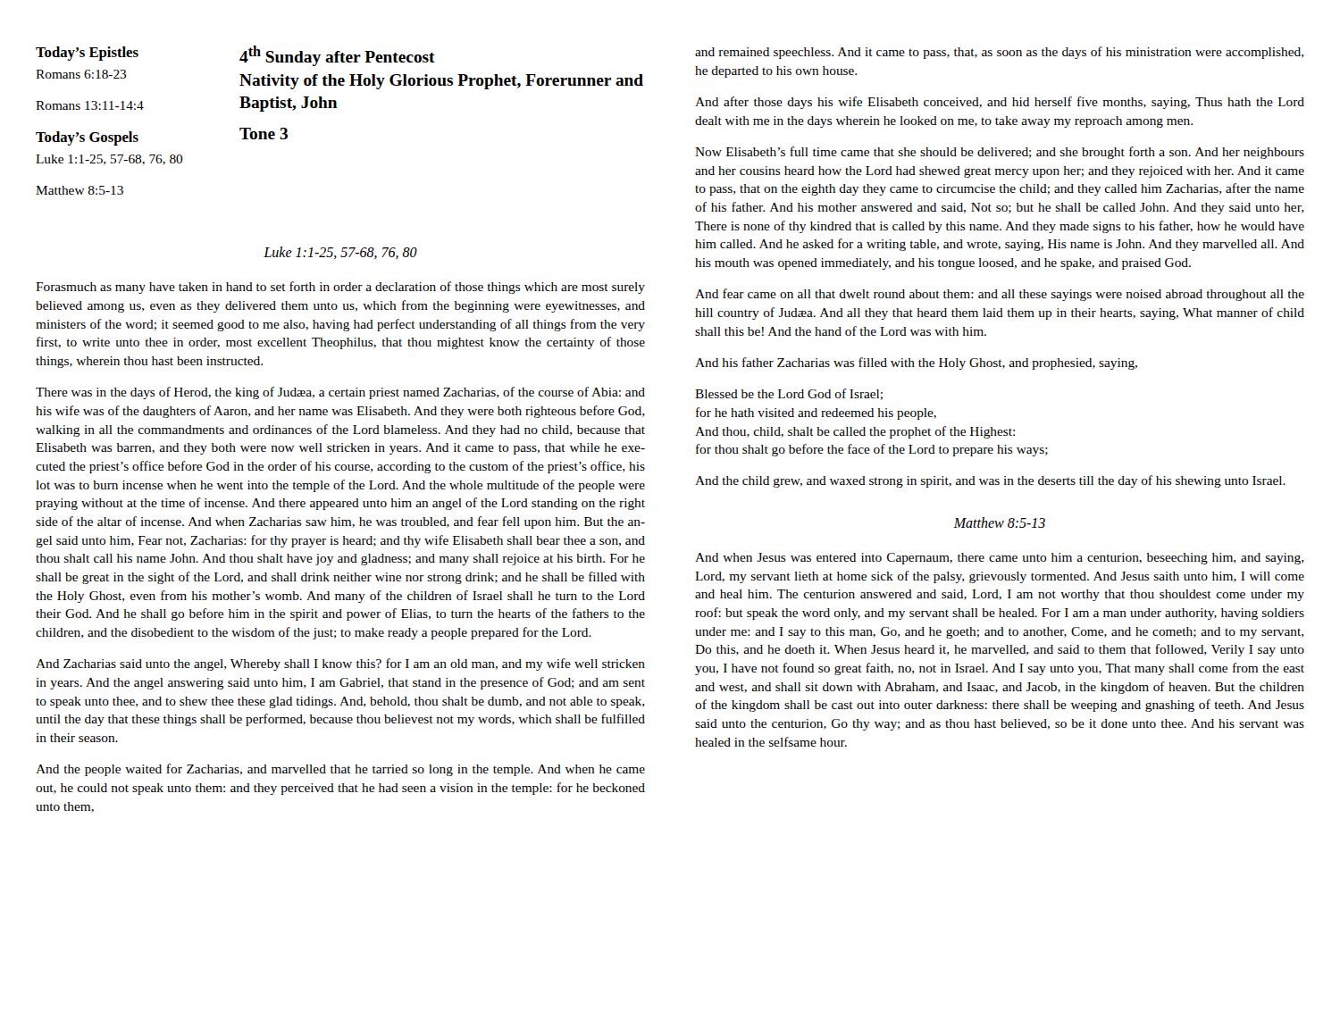Today’s Epistles
Romans 6:18-23
Romans 13:11-14:4
Today’s Gospels
Luke 1:1-25, 57-68, 76, 80
Matthew 8:5-13
4th Sunday after Pentecost
Nativity of the Holy Glorious Prophet, Forerunner and Baptist, John
Tone 3
Luke 1:1-25, 57-68, 76, 80
Forasmuch as many have taken in hand to set forth in order a declaration of those things which are most surely believed among us, even as they delivered them unto us, which from the beginning were eyewitnesses, and ministers of the word; it seemed good to me also, having had perfect understanding of all things from the very first, to write unto thee in order, most excellent Theophilus, that thou mightest know the certainty of those things, wherein thou hast been instructed.
There was in the days of Herod, the king of Judæa, a certain priest named Zacharias, of the course of Abia: and his wife was of the daughters of Aaron, and her name was Elisabeth. And they were both righteous before God, walking in all the commandments and ordinances of the Lord blameless. And they had no child, because that Elisabeth was barren, and they both were now well stricken in years. And it came to pass, that while he executed the priest’s office before God in the order of his course, according to the custom of the priest’s office, his lot was to burn incense when he went into the temple of the Lord. And the whole multitude of the people were praying without at the time of incense. And there appeared unto him an angel of the Lord standing on the right side of the altar of incense. And when Zacharias saw him, he was troubled, and fear fell upon him. But the angel said unto him, Fear not, Zacharias: for thy prayer is heard; and thy wife Elisabeth shall bear thee a son, and thou shalt call his name John. And thou shalt have joy and gladness; and many shall rejoice at his birth. For he shall be great in the sight of the Lord, and shall drink neither wine nor strong drink; and he shall be filled with the Holy Ghost, even from his mother’s womb. And many of the children of Israel shall he turn to the Lord their God. And he shall go before him in the spirit and power of Elias, to turn the hearts of the fathers to the children, and the disobedient to the wisdom of the just; to make ready a people prepared for the Lord.
And Zacharias said unto the angel, Whereby shall I know this? for I am an old man, and my wife well stricken in years. And the angel answering said unto him, I am Gabriel, that stand in the presence of God; and am sent to speak unto thee, and to shew thee these glad tidings. And, behold, thou shalt be dumb, and not able to speak, until the day that these things shall be performed, because thou believest not my words, which shall be fulfilled in their season.
And the people waited for Zacharias, and marvelled that he tarried so long in the temple. And when he came out, he could not speak unto them: and they perceived that he had seen a vision in the temple: for he beckoned unto them,
and remained speechless. And it came to pass, that, as soon as the days of his ministration were accomplished, he departed to his own house.
And after those days his wife Elisabeth conceived, and hid herself five months, saying, Thus hath the Lord dealt with me in the days wherein he looked on me, to take away my reproach among men.
Now Elisabeth’s full time came that she should be delivered; and she brought forth a son. And her neighbours and her cousins heard how the Lord had shewed great mercy upon her; and they rejoiced with her. And it came to pass, that on the eighth day they came to circumcise the child; and they called him Zacharias, after the name of his father. And his mother answered and said, Not so; but he shall be called John. And they said unto her, There is none of thy kindred that is called by this name. And they made signs to his father, how he would have him called. And he asked for a writing table, and wrote, saying, His name is John. And they marvelled all. And his mouth was opened immediately, and his tongue loosed, and he spake, and praised God.
And fear came on all that dwelt round about them: and all these sayings were noised abroad throughout all the hill country of Judæa. And all they that heard them laid them up in their hearts, saying, What manner of child shall this be! And the hand of the Lord was with him.
And his father Zacharias was filled with the Holy Ghost, and prophesied, saying,
Blessed be the Lord God of Israel;
for he hath visited and redeemed his people,
And thou, child, shalt be called the prophet of the Highest:
for thou shalt go before the face of the Lord to prepare his ways;
And the child grew, and waxed strong in spirit, and was in the deserts till the day of his shewing unto Israel.
Matthew 8:5-13
And when Jesus was entered into Capernaum, there came unto him a centurion, beseeching him, and saying, Lord, my servant lieth at home sick of the palsy, grievously tormented. And Jesus saith unto him, I will come and heal him. The centurion answered and said, Lord, I am not worthy that thou shouldest come under my roof: but speak the word only, and my servant shall be healed. For I am a man under authority, having soldiers under me: and I say to this man, Go, and he goeth; and to another, Come, and he cometh; and to my servant, Do this, and he doeth it. When Jesus heard it, he marvelled, and said to them that followed, Verily I say unto you, I have not found so great faith, no, not in Israel. And I say unto you, That many shall come from the east and west, and shall sit down with Abraham, and Isaac, and Jacob, in the kingdom of heaven. But the children of the kingdom shall be cast out into outer darkness: there shall be weeping and gnashing of teeth. And Jesus said unto the centurion, Go thy way; and as thou hast believed, so be it done unto thee. And his servant was healed in the selfsame hour.